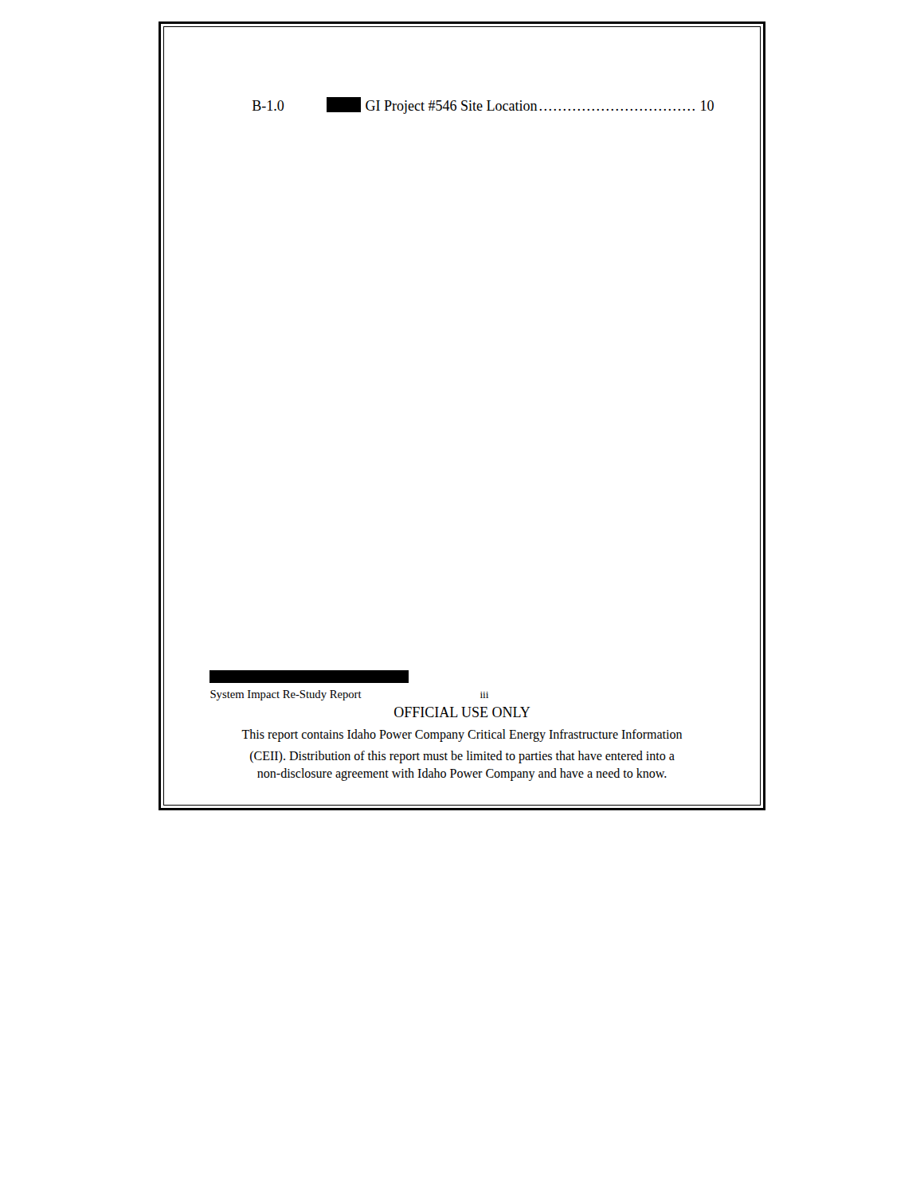B-1.0 GI Project #546 Site Location ......................................................................................................... 10
System Impact Re-Study Report iii
OFFICIAL USE ONLY
This report contains Idaho Power Company Critical Energy Infrastructure Information
(CEII). Distribution of this report must be limited to parties that have entered into a non-disclosure agreement with Idaho Power Company and have a need to know.